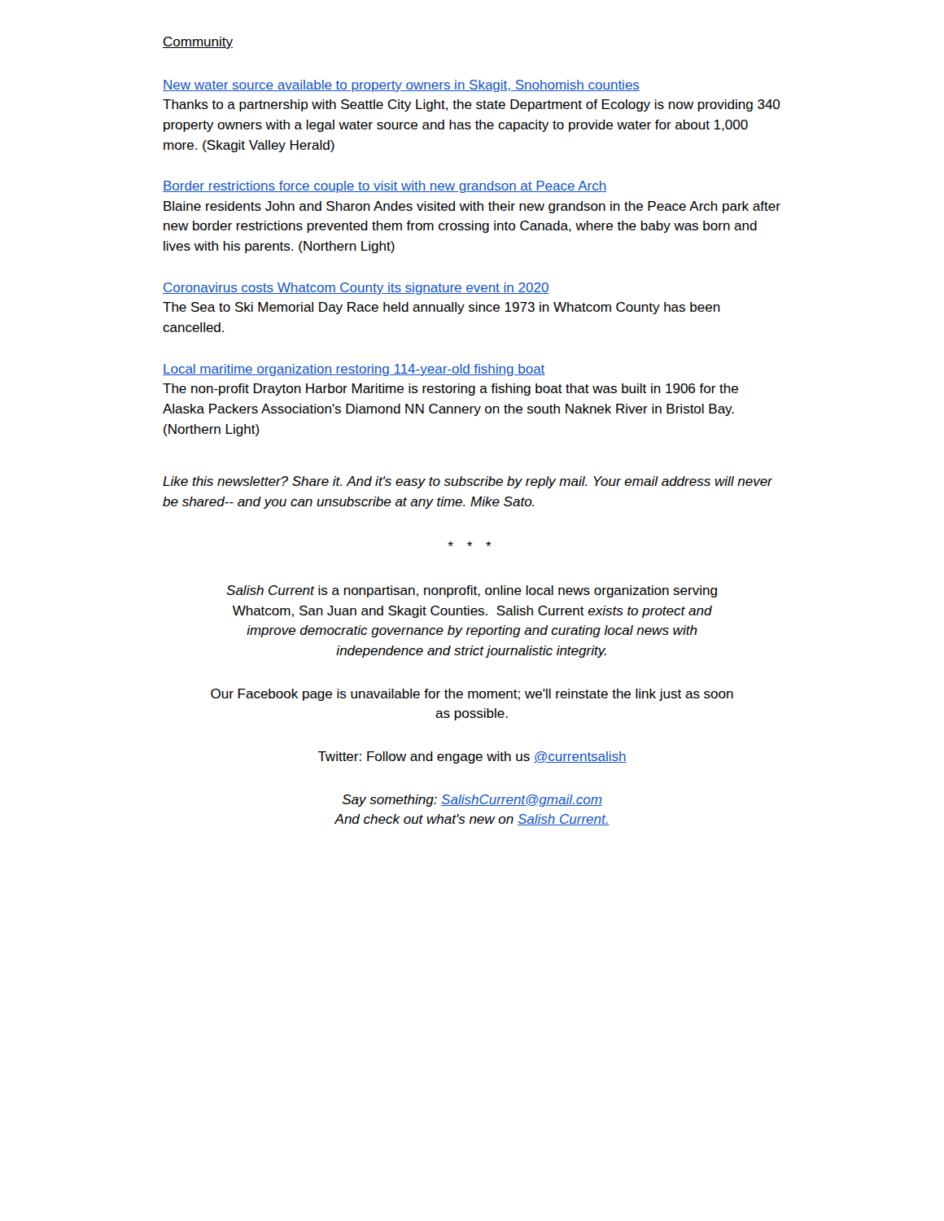Community
New water source available to property owners in Skagit, Snohomish counties
Thanks to a partnership with Seattle City Light, the state Department of Ecology is now providing 340 property owners with a legal water source and has the capacity to provide water for about 1,000 more. (Skagit Valley Herald)
Border restrictions force couple to visit with new grandson at Peace Arch
Blaine residents John and Sharon Andes visited with their new grandson in the Peace Arch park after new border restrictions prevented them from crossing into Canada, where the baby was born and lives with his parents. (Northern Light)
Coronavirus costs Whatcom County its signature event in 2020
The Sea to Ski Memorial Day Race held annually since 1973 in Whatcom County has been cancelled.
Local maritime organization restoring 114-year-old fishing boat
The non-profit Drayton Harbor Maritime is restoring a fishing boat that was built in 1906 for the Alaska Packers Association's Diamond NN Cannery on the south Naknek River in Bristol Bay. (Northern Light)
Like this newsletter? Share it. And it's easy to subscribe by reply mail. Your email address will never be shared-- and you can unsubscribe at any time. Mike Sato.
* * *
Salish Current is a nonpartisan, nonprofit, online local news organization serving Whatcom, San Juan and Skagit Counties. Salish Current exists to protect and improve democratic governance by reporting and curating local news with independence and strict journalistic integrity.
Our Facebook page is unavailable for the moment; we'll reinstate the link just as soon as possible.
Twitter: Follow and engage with us @currentsalish
Say something: SalishCurrent@gmail.com
And check out what's new on Salish Current.